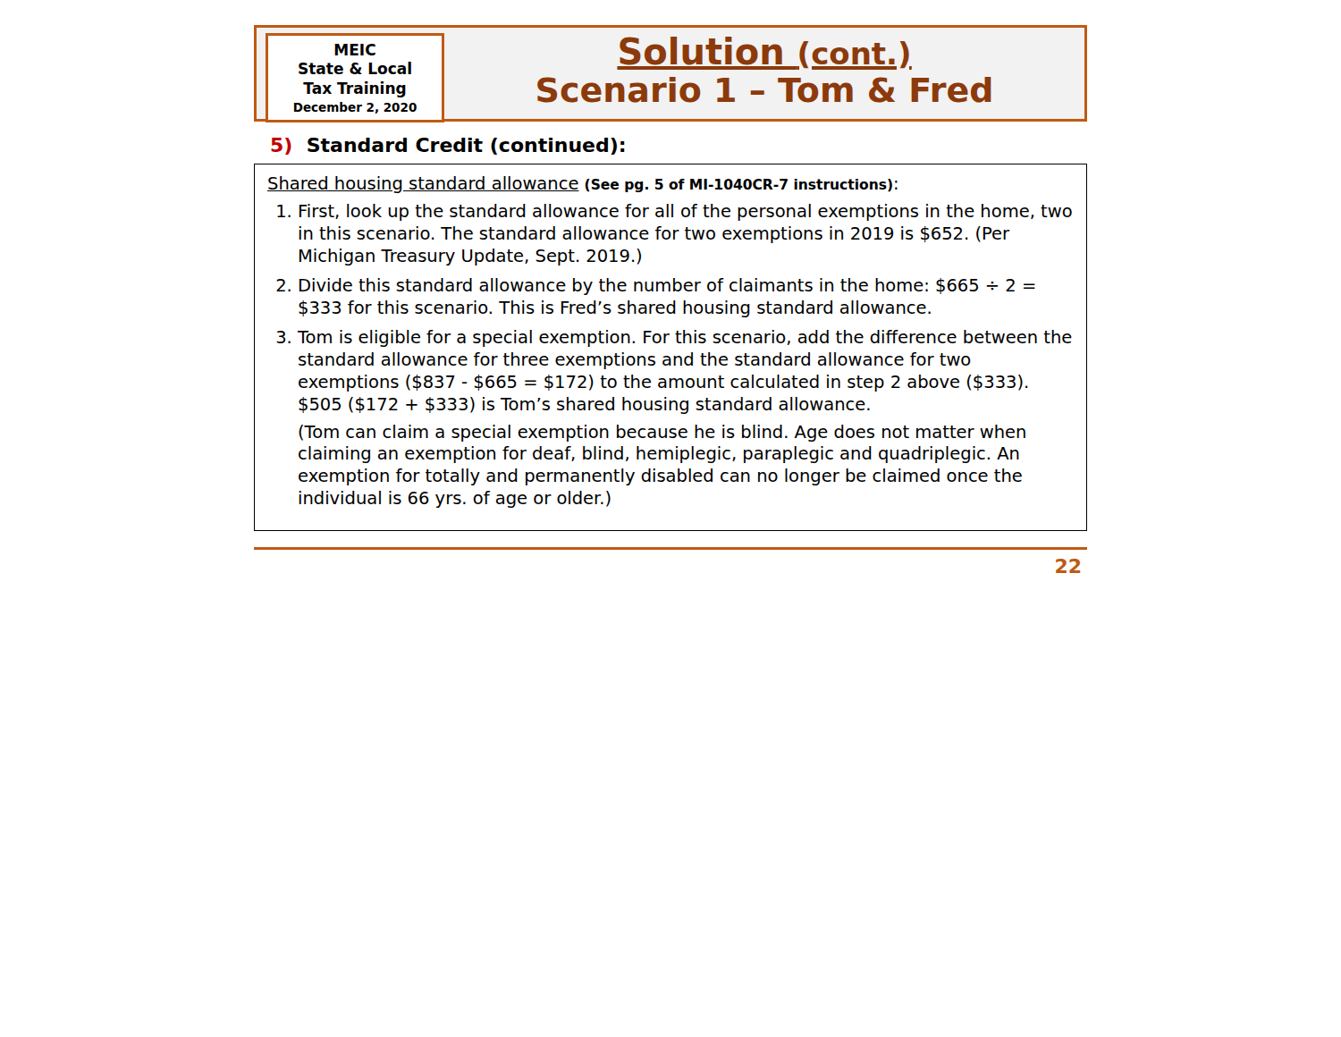MEIC
State & Local
Tax Training
December 2, 2020
Solution (cont.)
Scenario 1 – Tom & Fred
5) Standard Credit (continued):
Shared housing standard allowance (See pg. 5 of MI-1040CR-7 instructions):
First, look up the standard allowance for all of the personal exemptions in the home, two in this scenario. The standard allowance for two exemptions in 2019 is $652. (Per Michigan Treasury Update, Sept. 2019.)
Divide this standard allowance by the number of claimants in the home: $665 ÷ 2 = $333 for this scenario. This is Fred’s shared housing standard allowance.
Tom is eligible for a special exemption. For this scenario, add the difference between the standard allowance for three exemptions and the standard allowance for two exemptions ($837 - $665 = $172) to the amount calculated in step 2 above ($333). $505 ($172 + $333) is Tom’s shared housing standard allowance.
(Tom can claim a special exemption because he is blind. Age does not matter when claiming an exemption for deaf, blind, hemiplegic, paraplegic and quadriplegic. An exemption for totally and permanently disabled can no longer be claimed once the individual is 66 yrs. of age or older.)
22